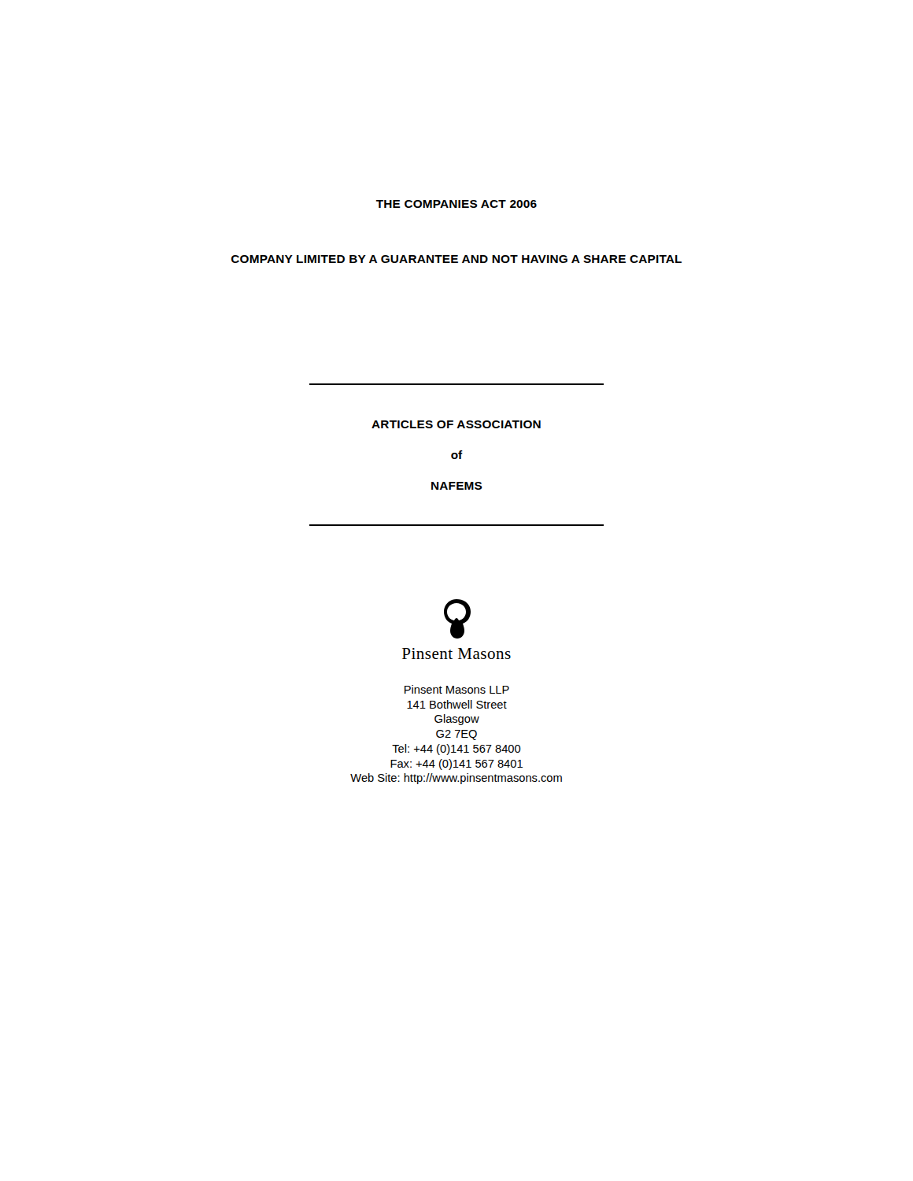THE COMPANIES ACT 2006
COMPANY LIMITED BY A GUARANTEE AND NOT HAVING A SHARE CAPITAL
ARTICLES OF ASSOCIATION
of
NAFEMS
Pinsent Masons
Pinsent Masons LLP
141 Bothwell Street
Glasgow
G2 7EQ
Tel: +44 (0)141 567 8400
Fax: +44 (0)141 567 8401
Web Site: http://www.pinsentmasons.com